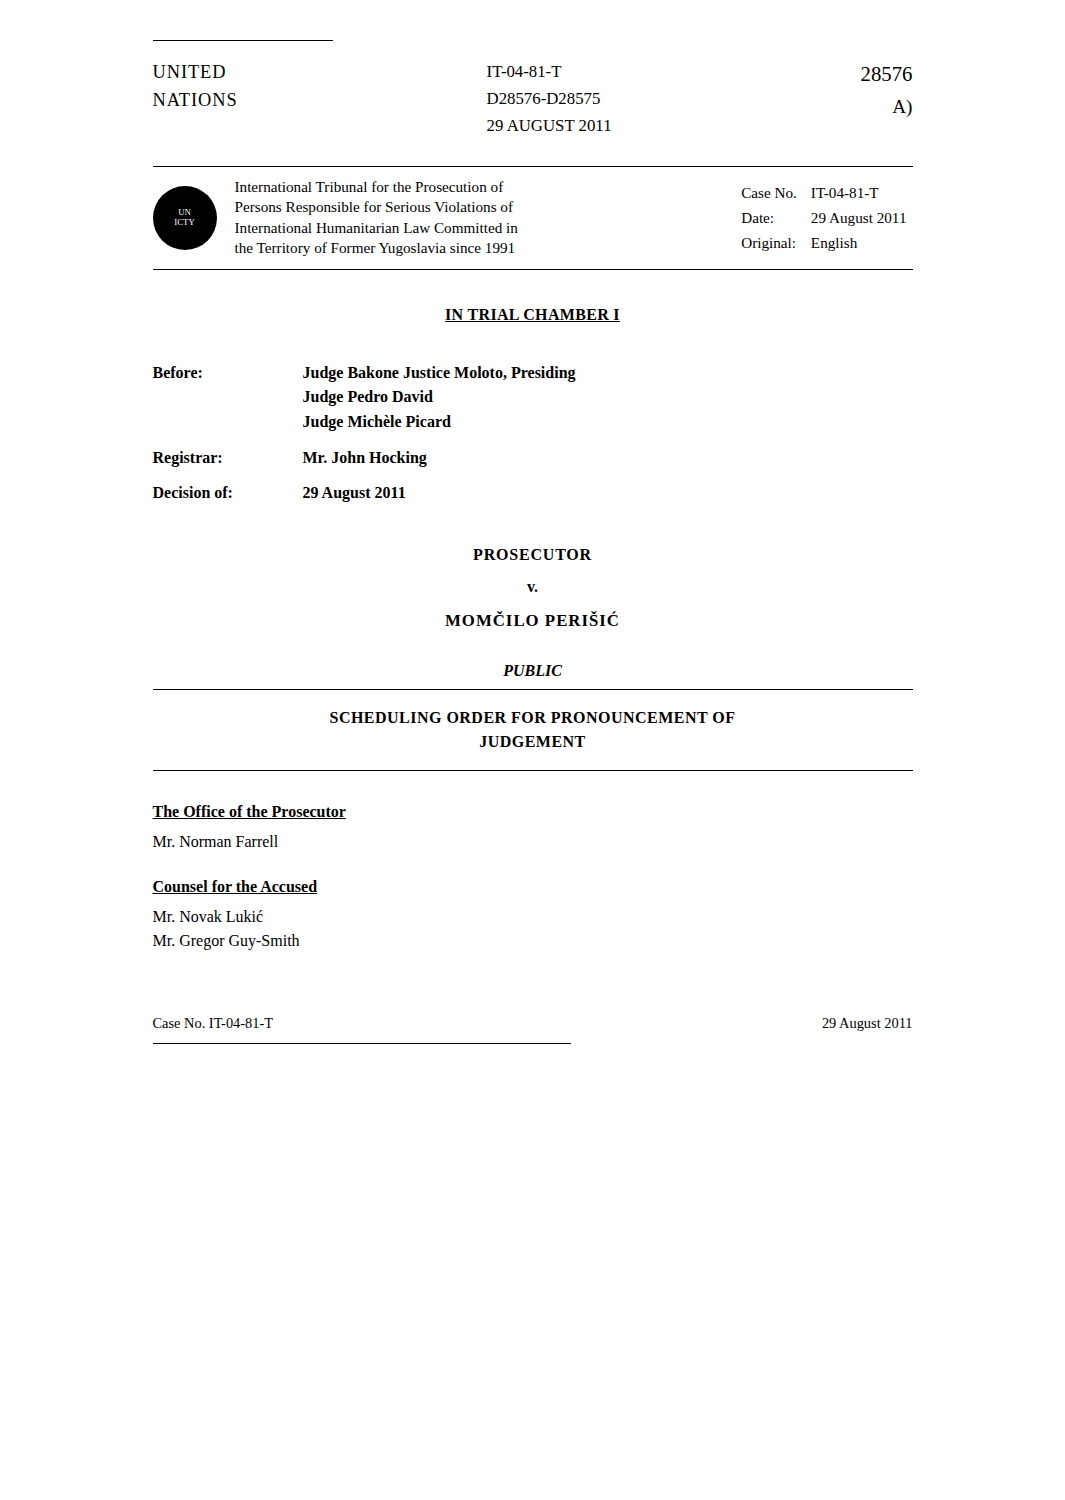UNITED
NATIONS
IT-04-81-T
D28576-D28575
29 AUGUST 2011
28576
A)
UN
ICTY
International Tribunal for the Prosecution of
Persons Responsible for Serious Violations of
International Humanitarian Law Committed in
the Territory of Former Yugoslavia since 1991
| Case No. | IT-04-81-T |
| Date: | 29 August 2011 |
| Original: | English |
IN TRIAL CHAMBER I
| Before: | Judge Bakone Justice Moloto, Presiding Judge Pedro David Judge Michèle Picard |
| Registrar: | Mr. John Hocking |
| Decision of: | 29 August 2011 |
PROSECUTOR
v.
MOMČILO PERIŠIĆ
PUBLIC
SCHEDULING ORDER FOR PRONOUNCEMENT OF
JUDGEMENT
The Office of the Prosecutor
Mr. Norman Farrell
Counsel for the Accused
Mr. Novak Lukić
Mr. Gregor Guy-Smith
Case No. IT-04-81-T
29 August 2011